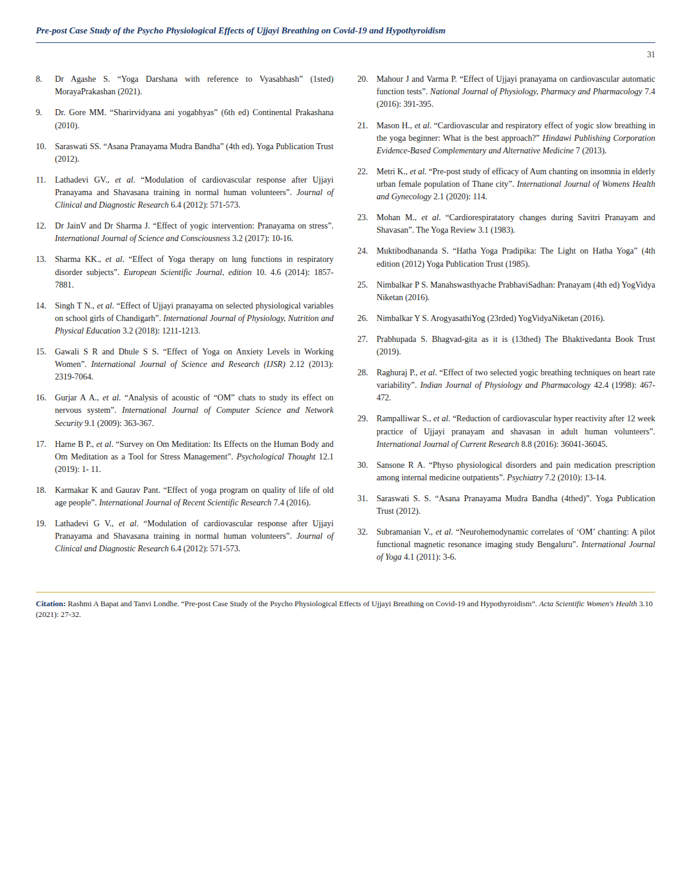Pre-post Case Study of the Psycho Physiological Effects of Ujjayi Breathing on Covid-19 and Hypothyroidism
31
Dr Agashe S. “Yoga Darshana with reference to Vyasabhash” (1sted) MorayaPrakashan (2021).
Dr. Gore MM. “Sharirvidyana ani yogabhyas” (6th ed) Continental Prakashana (2010).
Saraswati SS. “Asana Pranayama Mudra Bandha” (4th ed). Yoga Publication Trust (2012).
Lathadevi GV., et al. “Modulation of cardiovascular response after Ujjayi Pranayama and Shavasana training in normal human volunteers”. Journal of Clinical and Diagnostic Research 6.4 (2012): 571-573.
Dr JainV and Dr Sharma J. “Effect of yogic intervention: Pranayama on stress”. International Journal of Science and Consciousness 3.2 (2017): 10-16.
Sharma KK., et al. “Effect of Yoga therapy on lung functions in respiratory disorder subjects”. European Scientific Journal, edition 10. 4.6 (2014): 1857-7881.
Singh T N., et al. “Effect of Ujjayi pranayama on selected physiological variables on school girls of Chandigarh”. International Journal of Physiology, Nutrition and Physical Education 3.2 (2018): 1211-1213.
Gawali S R and Dhule S S. “Effect of Yoga on Anxiety Levels in Working Women”. International Journal of Science and Research (IJSR) 2.12 (2013): 2319-7064.
Gurjar A A., et al. “Analysis of acoustic of “OM” chats to study its effect on nervous system”. International Journal of Computer Science and Network Security 9.1 (2009): 363-367.
Harne B P., et al. “Survey on Om Meditation: Its Effects on the Human Body and Om Meditation as a Tool for Stress Management”. Psychological Thought 12.1 (2019): 1- 11.
Karmakar K and Gaurav Pant. “Effect of yoga program on quality of life of old age people”. International Journal of Recent Scientific Research 7.4 (2016).
Lathadevi G V., et al. “Modulation of cardiovascular response after Ujjayi Pranayama and Shavasana training in normal human volunteers”. Journal of Clinical and Diagnostic Research 6.4 (2012): 571-573.
Mahour J and Varma P. “Effect of Ujjayi pranayama on cardiovascular automatic function tests”. National Journal of Physiology, Pharmacy and Pharmacology 7.4 (2016): 391-395.
Mason H., et al. “Cardiovascular and respiratory effect of yogic slow breathing in the yoga beginner: What is the best approach?” Hindawi Publishing Corporation Evidence-Based Complementary and Alternative Medicine 7 (2013).
Metri K., et al. “Pre-post study of efficacy of Aum chanting on insomnia in elderly urban female population of Thane city”. International Journal of Womens Health and Gynecology 2.1 (2020): 114.
Mohan M., et al. “Cardiorespiratatory changes during Savitri Pranayam and Shavasan”. The Yoga Review 3.1 (1983).
Muktibodhananda S. “Hatha Yoga Pradipika: The Light on Hatha Yoga” (4th edition (2012) Yoga Publication Trust (1985).
Nimbalkar P S. Manahswasthyache PrabhaviSadhan: Pranayam (4th ed) YogVidya Niketan (2016).
Nimbalkar Y S. ArogyasathiYog (23rded) YogVidyaNiketan (2016).
Prabhupada S. Bhagvad-gita as it is (13thed) The Bhaktivedanta Book Trust (2019).
Raghuraj P., et al. “Effect of two selected yogic breathing techniques on heart rate variability”. Indian Journal of Physiology and Pharmacology 42.4 (1998): 467-472.
Rampalliwar S., et al. “Reduction of cardiovascular hyper reactivity after 12 week practice of Ujjayi pranayam and shavasan in adult human volunteers”. International Journal of Current Research 8.8 (2016): 36041-36045.
Sansone R A. “Physo physiological disorders and pain medication prescription among internal medicine outpatients”. Psychiatry 7.2 (2010): 13-14.
Saraswati S. S. “Asana Pranayama Mudra Bandha (4thed)”. Yoga Publication Trust (2012).
Subramanian V., et al. “Neurohemodynamic correlates of ‘OM’ chanting: A pilot functional magnetic resonance imaging study Bengaluru”. International Journal of Yoga 4.1 (2011): 3-6.
Citation: Rashmi A Bapat and Tanvi Londhe. “Pre-post Case Study of the Psycho Physiological Effects of Ujjayi Breathing on Covid-19 and Hypothyroidism”. Acta Scientific Women's Health 3.10 (2021): 27-32.